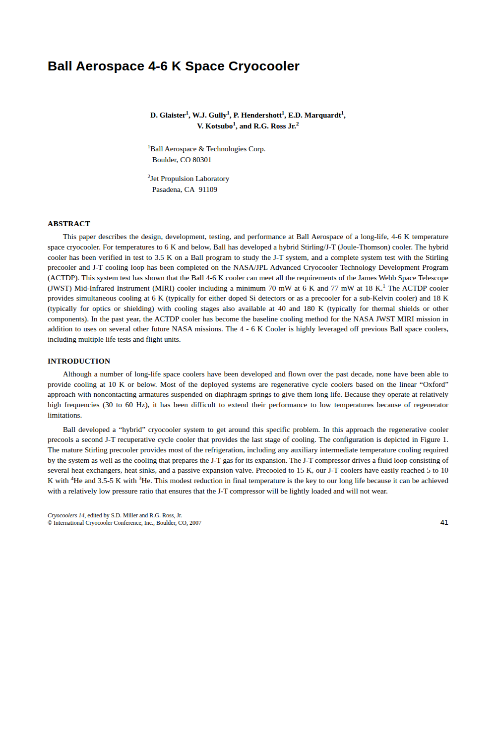Ball Aerospace 4-6 K Space Cryocooler
D. Glaister1, W.J. Gully1, P. Hendershott1, E.D. Marquardt1,
V. Kotsubo1, and R.G. Ross Jr.2
1Ball Aerospace & Technologies Corp.Boulder, CO 80301
2Jet Propulsion LaboratoryPasadena, CA 91109
ABSTRACT
This paper describes the design, development, testing, and performance at Ball Aerospace of a long-life, 4-6 K temperature space cryocooler. For temperatures to 6 K and below, Ball has developed a hybrid Stirling/J-T (Joule-Thomson) cooler. The hybrid cooler has been verified in test to 3.5 K on a Ball program to study the J-T system, and a complete system test with the Stirling precooler and J-T cooling loop has been completed on the NASA/JPL Advanced Cryocooler Technology Development Program (ACTDP). This system test has shown that the Ball 4-6 K cooler can meet all the requirements of the James Webb Space Telescope (JWST) Mid-Infrared Instrument (MIRI) cooler including a minimum 70 mW at 6 K and 77 mW at 18 K.1 The ACTDP cooler provides simultaneous cooling at 6 K (typically for either doped Si detectors or as a precooler for a sub-Kelvin cooler) and 18 K (typically for optics or shielding) with cooling stages also available at 40 and 180 K (typically for thermal shields or other components). In the past year, the ACTDP cooler has become the baseline cooling method for the NASA JWST MIRI mission in addition to uses on several other future NASA missions. The 4 - 6 K Cooler is highly leveraged off previous Ball space coolers, including multiple life tests and flight units.
INTRODUCTION
Although a number of long-life space coolers have been developed and flown over the past decade, none have been able to provide cooling at 10 K or below. Most of the deployed systems are regenerative cycle coolers based on the linear “Oxford” approach with noncontacting armatures suspended on diaphragm springs to give them long life. Because they operate at relatively high frequencies (30 to 60 Hz), it has been difficult to extend their performance to low temperatures because of regenerator limitations.
Ball developed a “hybrid” cryocooler system to get around this specific problem. In this approach the regenerative cooler precools a second J-T recuperative cycle cooler that provides the last stage of cooling. The configuration is depicted in Figure 1. The mature Stirling precooler provides most of the refrigeration, including any auxiliary intermediate temperature cooling required by the system as well as the cooling that prepares the J-T gas for its expansion. The J-T compressor drives a fluid loop consisting of several heat exchangers, heat sinks, and a passive expansion valve. Precooled to 15 K, our J-T coolers have easily reached 5 to 10 K with 4He and 3.5-5 K with 3He. This modest reduction in final temperature is the key to our long life because it can be achieved with a relatively low pressure ratio that ensures that the J-T compressor will be lightly loaded and will not wear.
Cryocoolers 14, edited by S.D. Miller and R.G. Ross, Jr.
© International Cryocooler Conference, Inc., Boulder, CO, 2007
41